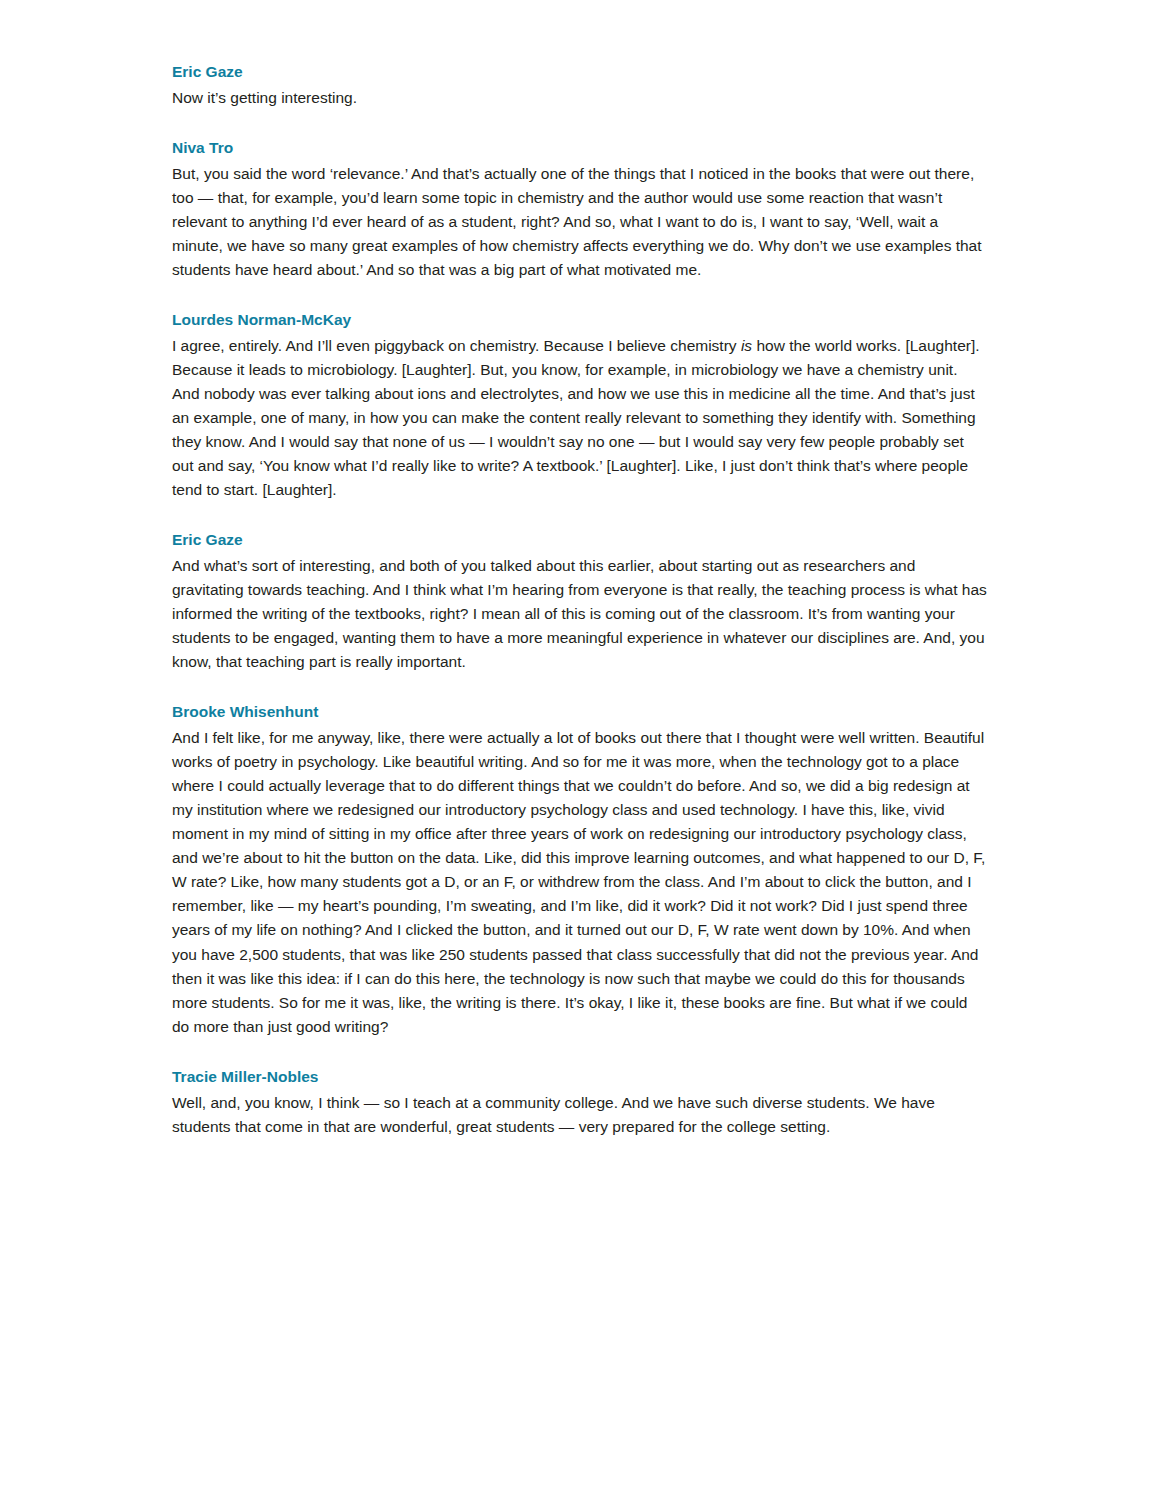Eric Gaze
Now it’s getting interesting.
Niva Tro
But, you said the word ‘relevance.’ And that’s actually one of the things that I noticed in the books that were out there, too — that, for example, you’d learn some topic in chemistry and the author would use some reaction that wasn’t relevant to anything I’d ever heard of as a student, right? And so, what I want to do is, I want to say, ‘Well, wait a minute, we have so many great examples of how chemistry affects everything we do. Why don’t we use examples that students have heard about.’ And so that was a big part of what motivated me.
Lourdes Norman-McKay
I agree, entirely. And I’ll even piggyback on chemistry. Because I believe chemistry is how the world works. [Laughter]. Because it leads to microbiology. [Laughter]. But, you know, for example, in microbiology we have a chemistry unit. And nobody was ever talking about ions and electrolytes, and how we use this in medicine all the time. And that’s just an example, one of many, in how you can make the content really relevant to something they identify with. Something they know. And I would say that none of us — I wouldn’t say no one — but I would say very few people probably set out and say, ‘You know what I’d really like to write? A textbook.’ [Laughter]. Like, I just don’t think that’s where people tend to start. [Laughter].
Eric Gaze
And what’s sort of interesting, and both of you talked about this earlier, about starting out as researchers and gravitating towards teaching. And I think what I’m hearing from everyone is that really, the teaching process is what has informed the writing of the textbooks, right? I mean all of this is coming out of the classroom. It’s from wanting your students to be engaged, wanting them to have a more meaningful experience in whatever our disciplines are. And, you know, that teaching part is really important.
Brooke Whisenhunt
And I felt like, for me anyway, like, there were actually a lot of books out there that I thought were well written. Beautiful works of poetry in psychology. Like beautiful writing. And so for me it was more, when the technology got to a place where I could actually leverage that to do different things that we couldn’t do before. And so, we did a big redesign at my institution where we redesigned our introductory psychology class and used technology. I have this, like, vivid moment in my mind of sitting in my office after three years of work on redesigning our introductory psychology class, and we’re about to hit the button on the data. Like, did this improve learning outcomes, and what happened to our D, F, W rate? Like, how many students got a D, or an F, or withdrew from the class. And I’m about to click the button, and I remember, like — my heart’s pounding, I’m sweating, and I’m like, did it work? Did it not work? Did I just spend three years of my life on nothing? And I clicked the button, and it turned out our D, F, W rate went down by 10%. And when you have 2,500 students, that was like 250 students passed that class successfully that did not the previous year. And then it was like this idea: if I can do this here, the technology is now such that maybe we could do this for thousands more students. So for me it was, like, the writing is there. It’s okay, I like it, these books are fine. But what if we could do more than just good writing?
Tracie Miller-Nobles
Well, and, you know, I think — so I teach at a community college. And we have such diverse students. We have students that come in that are wonderful, great students — very prepared for the college setting.